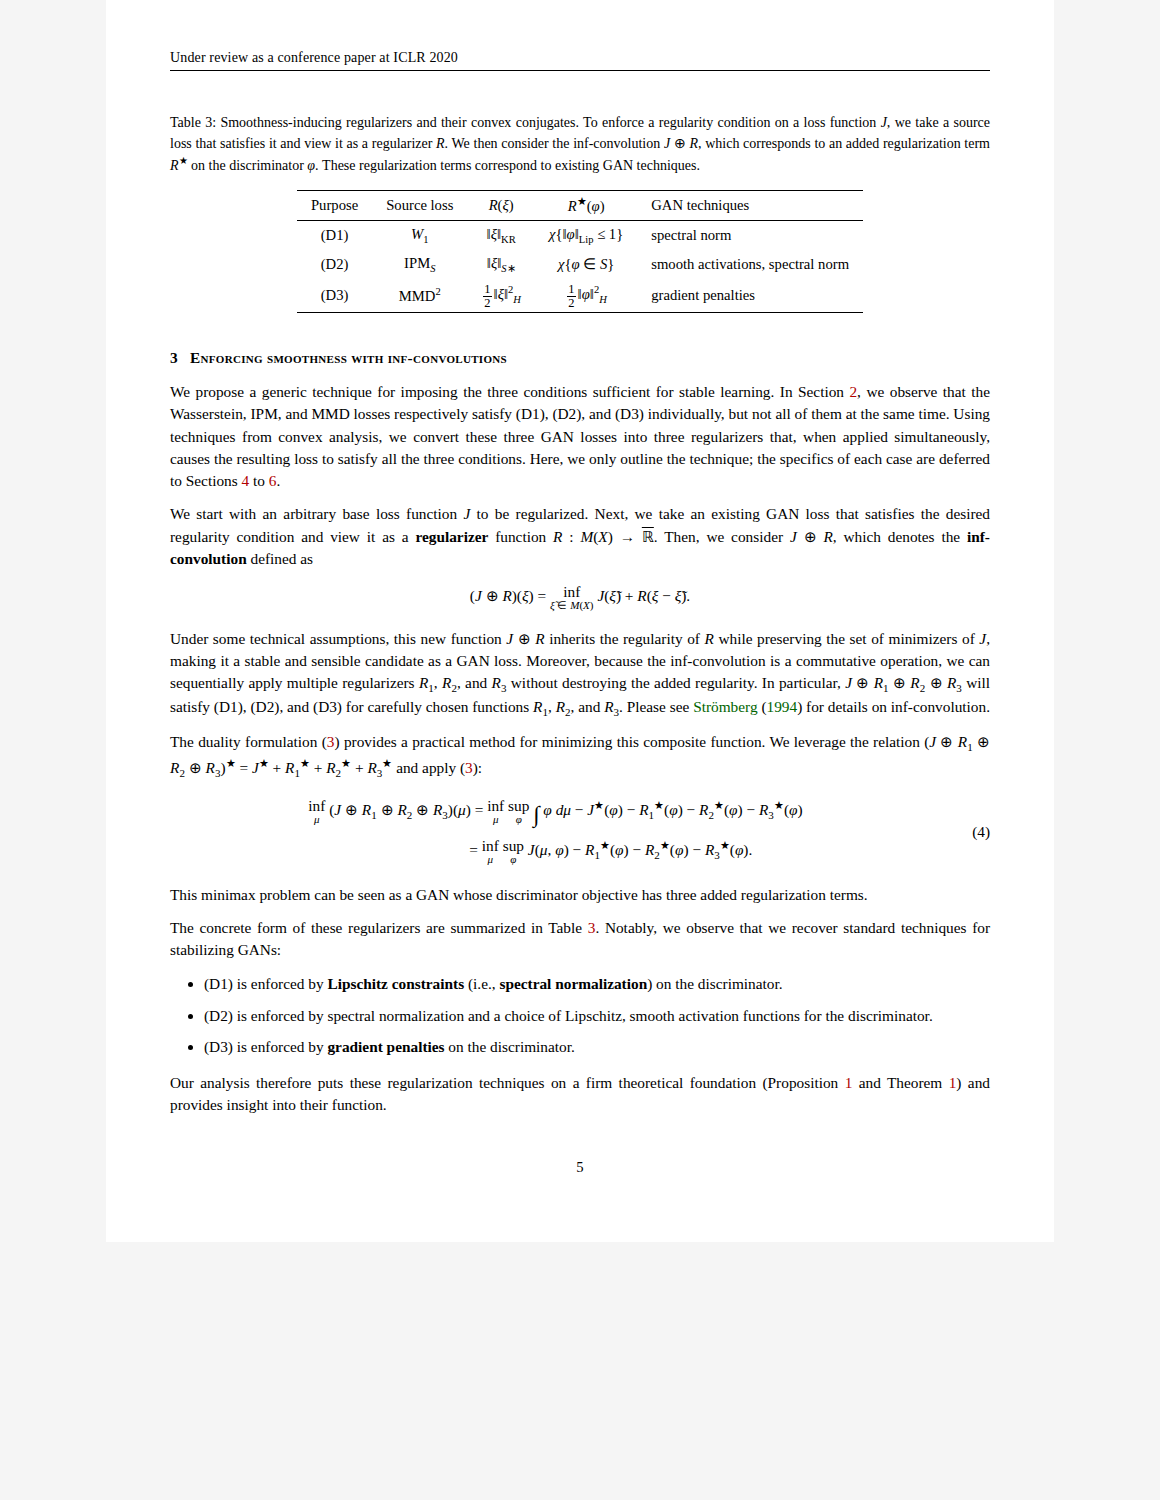Under review as a conference paper at ICLR 2020
Table 3: Smoothness-inducing regularizers and their convex conjugates. To enforce a regularity condition on a loss function J, we take a source loss that satisfies it and view it as a regularizer R. We then consider the inf-convolution J ⊕ R, which corresponds to an added regularization term R★ on the discriminator φ. These regularization terms correspond to existing GAN techniques.
| Purpose | Source loss | R ( ξ ) | R ★ ( φ ) | GAN techniques |
| --- | --- | --- | --- | --- |
| (D1) | W 1 | ‖ ξ ‖ KR | χ {‖ φ ‖ Lip ≤ 1} | spectral norm |
| (D2) | IPM S | ‖ ξ ‖ S ∗ | χ { φ ∈ S } | smooth activations, spectral norm |
| (D3) | MMD 2 | 1 2 ‖ ξ ‖ 2 H | 1 2 ‖ φ ‖ 2 H | gradient penalties |
3 Enforcing smoothness with inf-convolutions
We propose a generic technique for imposing the three conditions sufficient for stable learning. In Section 2, we observe that the Wasserstein, IPM, and MMD losses respectively satisfy (D1), (D2), and (D3) individually, but not all of them at the same time. Using techniques from convex analysis, we convert these three GAN losses into three regularizers that, when applied simultaneously, causes the resulting loss to satisfy all the three conditions. Here, we only outline the technique; the specifics of each case are deferred to Sections 4 to 6.
We start with an arbitrary base loss function J to be regularized. Next, we take an existing GAN loss that satisfies the desired regularity condition and view it as a regularizer function R : M(X) → ℝ. Then, we consider J ⊕ R, which denotes the inf-convolution defined as
(J ⊕ R)(ξ) = inf ξ̃ ∈ M(X) J(ξ̃) + R(ξ − ξ̃).
Under some technical assumptions, this new function J ⊕ R inherits the regularity of R while preserving the set of minimizers of J, making it a stable and sensible candidate as a GAN loss. Moreover, because the inf-convolution is a commutative operation, we can sequentially apply multiple regularizers R1, R2, and R3 without destroying the added regularity. In particular, J ⊕ R1 ⊕ R2 ⊕ R3 will satisfy (D1), (D2), and (D3) for carefully chosen functions R1, R2, and R3. Please see Strömberg (1994) for details on inf-convolution.
The duality formulation (3) provides a practical method for minimizing this composite function. We leverage the relation (J ⊕ R1 ⊕ R2 ⊕ R3)★ = J★ + R1★ + R2★ + R3★ and apply (3):
inf μ (J ⊕ R1 ⊕ R2 ⊕ R3)(μ) = inf μ sup φ ∫ φ dμ − J★(φ) − R1★(φ) − R2★(φ) − R3★(φ)
= inf μ sup φ J(μ, φ) − R1★(φ) − R2★(φ) − R3★(φ).
(4)
This minimax problem can be seen as a GAN whose discriminator objective has three added regularization terms.
The concrete form of these regularizers are summarized in Table 3. Notably, we observe that we recover standard techniques for stabilizing GANs:
(D1) is enforced by Lipschitz constraints (i.e., spectral normalization) on the discriminator.
(D2) is enforced by spectral normalization and a choice of Lipschitz, smooth activation functions for the discriminator.
(D3) is enforced by gradient penalties on the discriminator.
Our analysis therefore puts these regularization techniques on a firm theoretical foundation (Proposition 1 and Theorem 1) and provides insight into their function.
5